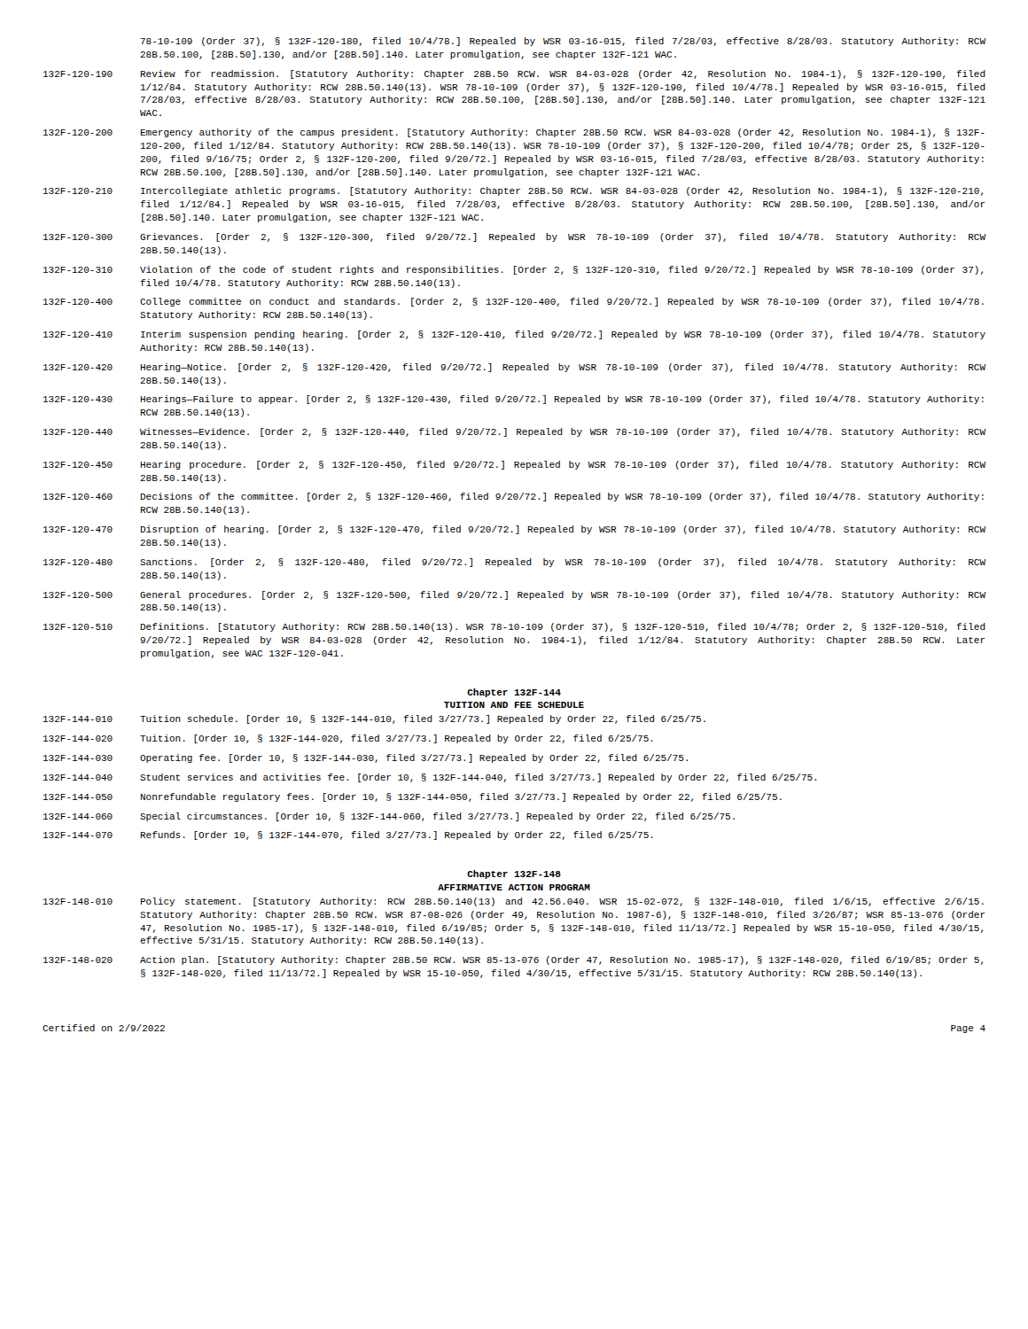| | 78-10-109 (Order 37), § 132F-120-180, filed 10/4/78.] Repealed by WSR 03-16-015, filed 7/28/03, effective 8/28/03. Statutory Authority: RCW 28B.50.100, [28B.50].130, and/or [28B.50].140. Later promulgation, see chapter 132F-121 WAC. |
| 132F-120-190 | Review for readmission. [Statutory Authority: Chapter 28B.50 RCW. WSR 84-03-028 (Order 42, Resolution No. 1984-1), § 132F-120-190, filed 1/12/84. Statutory Authority: RCW 28B.50.140(13). WSR 78-10-109 (Order 37), § 132F-120-190, filed 10/4/78.] Repealed by WSR 03-16-015, filed 7/28/03, effective 8/28/03. Statutory Authority: RCW 28B.50.100, [28B.50].130, and/or [28B.50].140. Later promulgation, see chapter 132F-121 WAC. |
| 132F-120-200 | Emergency authority of the campus president. [Statutory Authority: Chapter 28B.50 RCW. WSR 84-03-028 (Order 42, Resolution No. 1984-1), § 132F-120-200, filed 1/12/84. Statutory Authority: RCW 28B.50.140(13). WSR 78-10-109 (Order 37), § 132F-120-200, filed 10/4/78; Order 25, § 132F-120-200, filed 9/16/75; Order 2, § 132F-120-200, filed 9/20/72.] Repealed by WSR 03-16-015, filed 7/28/03, effective 8/28/03. Statutory Authority: RCW 28B.50.100, [28B.50].130, and/or [28B.50].140. Later promulgation, see chapter 132F-121 WAC. |
| 132F-120-210 | Intercollegiate athletic programs. [Statutory Authority: Chapter 28B.50 RCW. WSR 84-03-028 (Order 42, Resolution No. 1984-1), § 132F-120-210, filed 1/12/84.] Repealed by WSR 03-16-015, filed 7/28/03, effective 8/28/03. Statutory Authority: RCW 28B.50.100, [28B.50].130, and/or [28B.50].140. Later promulgation, see chapter 132F-121 WAC. |
| 132F-120-300 | Grievances. [Order 2, § 132F-120-300, filed 9/20/72.] Repealed by WSR 78-10-109 (Order 37), filed 10/4/78. Statutory Authority: RCW 28B.50.140(13). |
| 132F-120-310 | Violation of the code of student rights and responsibilities. [Order 2, § 132F-120-310, filed 9/20/72.] Repealed by WSR 78-10-109 (Order 37), filed 10/4/78. Statutory Authority: RCW 28B.50.140(13). |
| 132F-120-400 | College committee on conduct and standards. [Order 2, § 132F-120-400, filed 9/20/72.] Repealed by WSR 78-10-109 (Order 37), filed 10/4/78. Statutory Authority: RCW 28B.50.140(13). |
| 132F-120-410 | Interim suspension pending hearing. [Order 2, § 132F-120-410, filed 9/20/72.] Repealed by WSR 78-10-109 (Order 37), filed 10/4/78. Statutory Authority: RCW 28B.50.140(13). |
| 132F-120-420 | Hearing—Notice. [Order 2, § 132F-120-420, filed 9/20/72.] Repealed by WSR 78-10-109 (Order 37), filed 10/4/78. Statutory Authority: RCW 28B.50.140(13). |
| 132F-120-430 | Hearings—Failure to appear. [Order 2, § 132F-120-430, filed 9/20/72.] Repealed by WSR 78-10-109 (Order 37), filed 10/4/78. Statutory Authority: RCW 28B.50.140(13). |
| 132F-120-440 | Witnesses—Evidence. [Order 2, § 132F-120-440, filed 9/20/72.] Repealed by WSR 78-10-109 (Order 37), filed 10/4/78. Statutory Authority: RCW 28B.50.140(13). |
| 132F-120-450 | Hearing procedure. [Order 2, § 132F-120-450, filed 9/20/72.] Repealed by WSR 78-10-109 (Order 37), filed 10/4/78. Statutory Authority: RCW 28B.50.140(13). |
| 132F-120-460 | Decisions of the committee. [Order 2, § 132F-120-460, filed 9/20/72.] Repealed by WSR 78-10-109 (Order 37), filed 10/4/78. Statutory Authority: RCW 28B.50.140(13). |
| 132F-120-470 | Disruption of hearing. [Order 2, § 132F-120-470, filed 9/20/72.] Repealed by WSR 78-10-109 (Order 37), filed 10/4/78. Statutory Authority: RCW 28B.50.140(13). |
| 132F-120-480 | Sanctions. [Order 2, § 132F-120-480, filed 9/20/72.] Repealed by WSR 78-10-109 (Order 37), filed 10/4/78. Statutory Authority: RCW 28B.50.140(13). |
| 132F-120-500 | General procedures. [Order 2, § 132F-120-500, filed 9/20/72.] Repealed by WSR 78-10-109 (Order 37), filed 10/4/78. Statutory Authority: RCW 28B.50.140(13). |
| 132F-120-510 | Definitions. [Statutory Authority: RCW 28B.50.140(13). WSR 78-10-109 (Order 37), § 132F-120-510, filed 10/4/78; Order 2, § 132F-120-510, filed 9/20/72.] Repealed by WSR 84-03-028 (Order 42, Resolution No. 1984-1), filed 1/12/84. Statutory Authority: Chapter 28B.50 RCW. Later promulgation, see WAC 132F-120-041. |
Chapter 132F-144 TUITION AND FEE SCHEDULE
| 132F-144-010 | Tuition schedule. [Order 10, § 132F-144-010, filed 3/27/73.] Repealed by Order 22, filed 6/25/75. |
| 132F-144-020 | Tuition. [Order 10, § 132F-144-020, filed 3/27/73.] Repealed by Order 22, filed 6/25/75. |
| 132F-144-030 | Operating fee. [Order 10, § 132F-144-030, filed 3/27/73.] Repealed by Order 22, filed 6/25/75. |
| 132F-144-040 | Student services and activities fee. [Order 10, § 132F-144-040, filed 3/27/73.] Repealed by Order 22, filed 6/25/75. |
| 132F-144-050 | Nonrefundable regulatory fees. [Order 10, § 132F-144-050, filed 3/27/73.] Repealed by Order 22, filed 6/25/75. |
| 132F-144-060 | Special circumstances. [Order 10, § 132F-144-060, filed 3/27/73.] Repealed by Order 22, filed 6/25/75. |
| 132F-144-070 | Refunds. [Order 10, § 132F-144-070, filed 3/27/73.] Repealed by Order 22, filed 6/25/75. |
Chapter 132F-148 AFFIRMATIVE ACTION PROGRAM
| 132F-148-010 | Policy statement. [Statutory Authority: RCW 28B.50.140(13) and 42.56.040. WSR 15-02-072, § 132F-148-010, filed 1/6/15, effective 2/6/15. Statutory Authority: Chapter 28B.50 RCW. WSR 87-08-026 (Order 49, Resolution No. 1987-6), § 132F-148-010, filed 3/26/87; WSR 85-13-076 (Order 47, Resolution No. 1985-17), § 132F-148-010, filed 6/19/85; Order 5, § 132F-148-010, filed 11/13/72.] Repealed by WSR 15-10-050, filed 4/30/15, effective 5/31/15. Statutory Authority: RCW 28B.50.140(13). |
| 132F-148-020 | Action plan. [Statutory Authority: Chapter 28B.50 RCW. WSR 85-13-076 (Order 47, Resolution No. 1985-17), § 132F-148-020, filed 6/19/85; Order 5, § 132F-148-020, filed 11/13/72.] Repealed by WSR 15-10-050, filed 4/30/15, effective 5/31/15. Statutory Authority: RCW 28B.50.140(13). |
Certified on 2/9/2022
Page 4